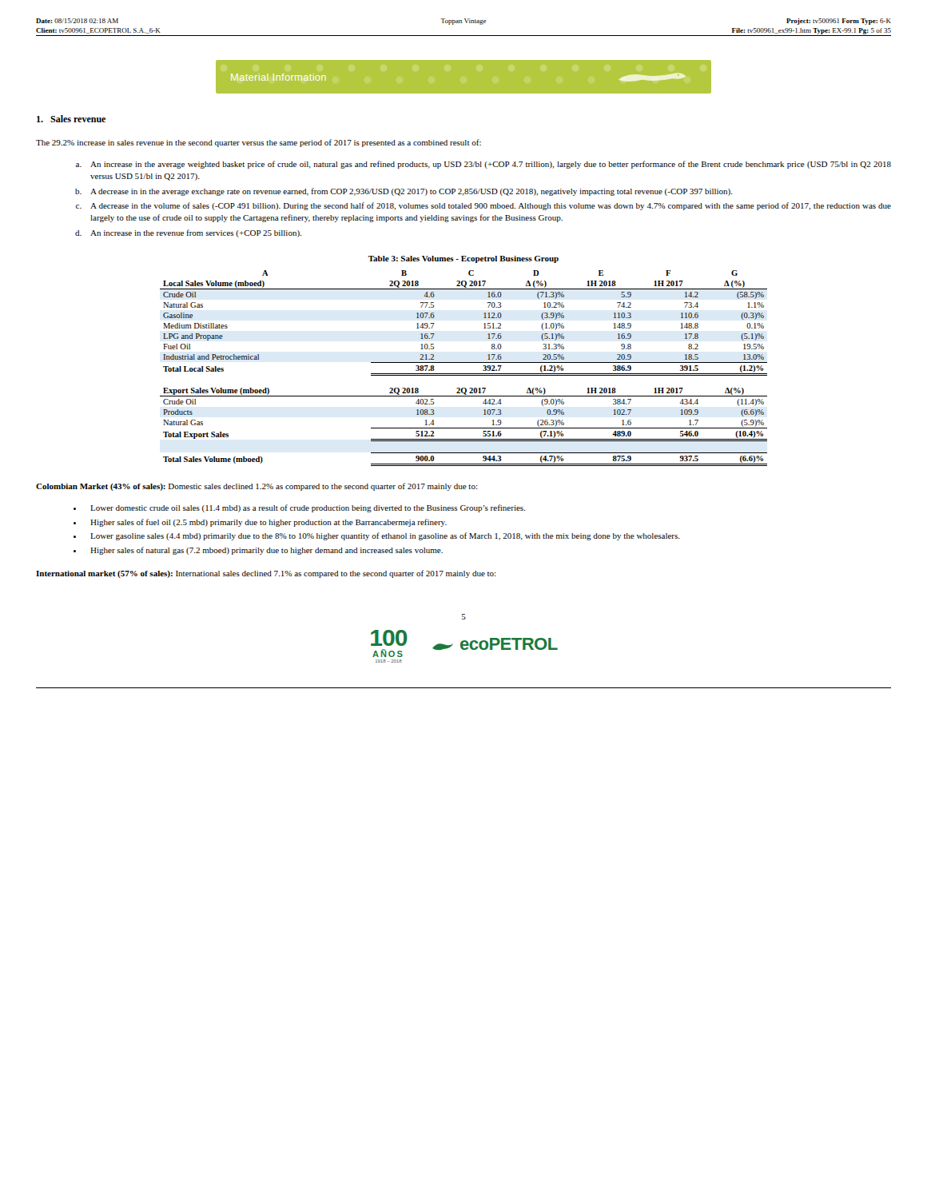| Date: 08/15/2018 02:18 AM | Toppan Vintage | Project: tv500961 Form Type: 6-K |
| Client: tv500961_ECOPETROL S.A._6-K | | File: tv500961_ex99-1.htm Type: EX-99.1 Pg: 5 of 35 |
Material Information
1. Sales revenue
The 29.2% increase in sales revenue in the second quarter versus the same period of 2017 is presented as a combined result of:
An increase in the average weighted basket price of crude oil, natural gas and refined products, up USD 23/bl (+COP 4.7 trillion), largely due to better performance of the Brent crude benchmark price (USD 75/bl in Q2 2018 versus USD 51/bl in Q2 2017).
A decrease in in the average exchange rate on revenue earned, from COP 2,936/USD (Q2 2017) to COP 2,856/USD (Q2 2018), negatively impacting total revenue (-COP 397 billion).
A decrease in the volume of sales (-COP 491 billion). During the second half of 2018, volumes sold totaled 900 mboed. Although this volume was down by 4.7% compared with the same period of 2017, the reduction was due largely to the use of crude oil to supply the Cartagena refinery, thereby replacing imports and yielding savings for the Business Group.
An increase in the revenue from services (+COP 25 billion).
Table 3: Sales Volumes - Ecopetrol Business Group
| A | B | C | D | E | F | G |
| --- | --- | --- | --- | --- | --- | --- |
| Local Sales Volume (mboed) | 2Q 2018 | 2Q 2017 | Δ (%) | 1H 2018 | 1H 2017 | Δ (%) |
| Crude Oil | 4.6 | 16.0 | (71.3)% | 5.9 | 14.2 | (58.5)% |
| Natural Gas | 77.5 | 70.3 | 10.2% | 74.2 | 73.4 | 1.1% |
| Gasoline | 107.6 | 112.0 | (3.9)% | 110.3 | 110.6 | (0.3)% |
| Medium Distillates | 149.7 | 151.2 | (1.0)% | 148.9 | 148.8 | 0.1% |
| LPG and Propane | 16.7 | 17.6 | (5.1)% | 16.9 | 17.8 | (5.1)% |
| Fuel Oil | 10.5 | 8.0 | 31.3% | 9.8 | 8.2 | 19.5% |
| Industrial and Petrochemical | 21.2 | 17.6 | 20.5% | 20.9 | 18.5 | 13.0% |
| Total Local Sales | 387.8 | 392.7 | (1.2)% | 386.9 | 391.5 | (1.2)% |
| Export Sales Volume (mboed) | 2Q 2018 | 2Q 2017 | Δ(%) | 1H 2018 | 1H 2017 | Δ(%) |
| Crude Oil | 402.5 | 442.4 | (9.0)% | 384.7 | 434.4 | (11.4)% |
| Products | 108.3 | 107.3 | 0.9% | 102.7 | 109.9 | (6.6)% |
| Natural Gas | 1.4 | 1.9 | (26.3)% | 1.6 | 1.7 | (5.9)% |
| Total Export Sales | 512.2 | 551.6 | (7.1)% | 489.0 | 546.0 | (10.4)% |
| Total Sales Volume (mboed) | 900.0 | 944.3 | (4.7)% | 875.9 | 937.5 | (6.6)% |
Colombian Market (43% of sales): Domestic sales declined 1.2% as compared to the second quarter of 2017 mainly due to:
Lower domestic crude oil sales (11.4 mbd) as a result of crude production being diverted to the Business Group’s refineries.
Higher sales of fuel oil (2.5 mbd) primarily due to higher production at the Barrancabermeja refinery.
Lower gasoline sales (4.4 mbd) primarily due to the 8% to 10% higher quantity of ethanol in gasoline as of March 1, 2018, with the mix being done by the wholesalers.
Higher sales of natural gas (7.2 mboed) primarily due to higher demand and increased sales volume.
International market (57% of sales): International sales declined 7.1% as compared to the second quarter of 2017 mainly due to:
5
100
AÑOS
1918 – 2018
ecoPETROL